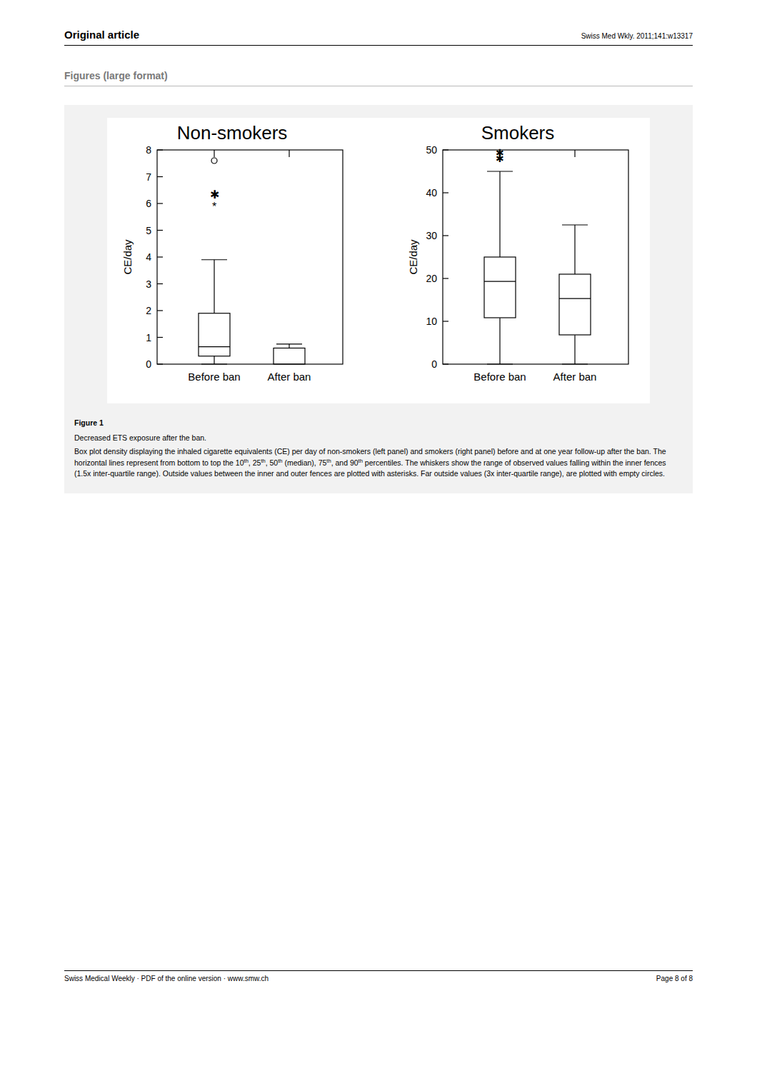Original article
Swiss Med Wkly. 2011;141:w13317
Figures (large format)
Non-smokers Smokers CE/day 0 1 2 3 4 5 6 7 8 * ✱ Before ban After ban CE/day 0 10 20 30 40 50 ✱ ✱ Before ban After ban
Figure 1
Decreased ETS exposure after the ban.
Box plot density displaying the inhaled cigarette equivalents (CE) per day of non-smokers (left panel) and smokers (right panel) before and at one year follow-up after the ban. The horizontal lines represent from bottom to top the 10th, 25th, 50th (median), 75th, and 90th percentiles. The whiskers show the range of observed values falling within the inner fences (1.5x inter-quartile range). Outside values between the inner and outer fences are plotted with asterisks. Far outside values (3x inter-quartile range), are plotted with empty circles.
Swiss Medical Weekly · PDF of the online version · www.smw.ch
Page 8 of 8